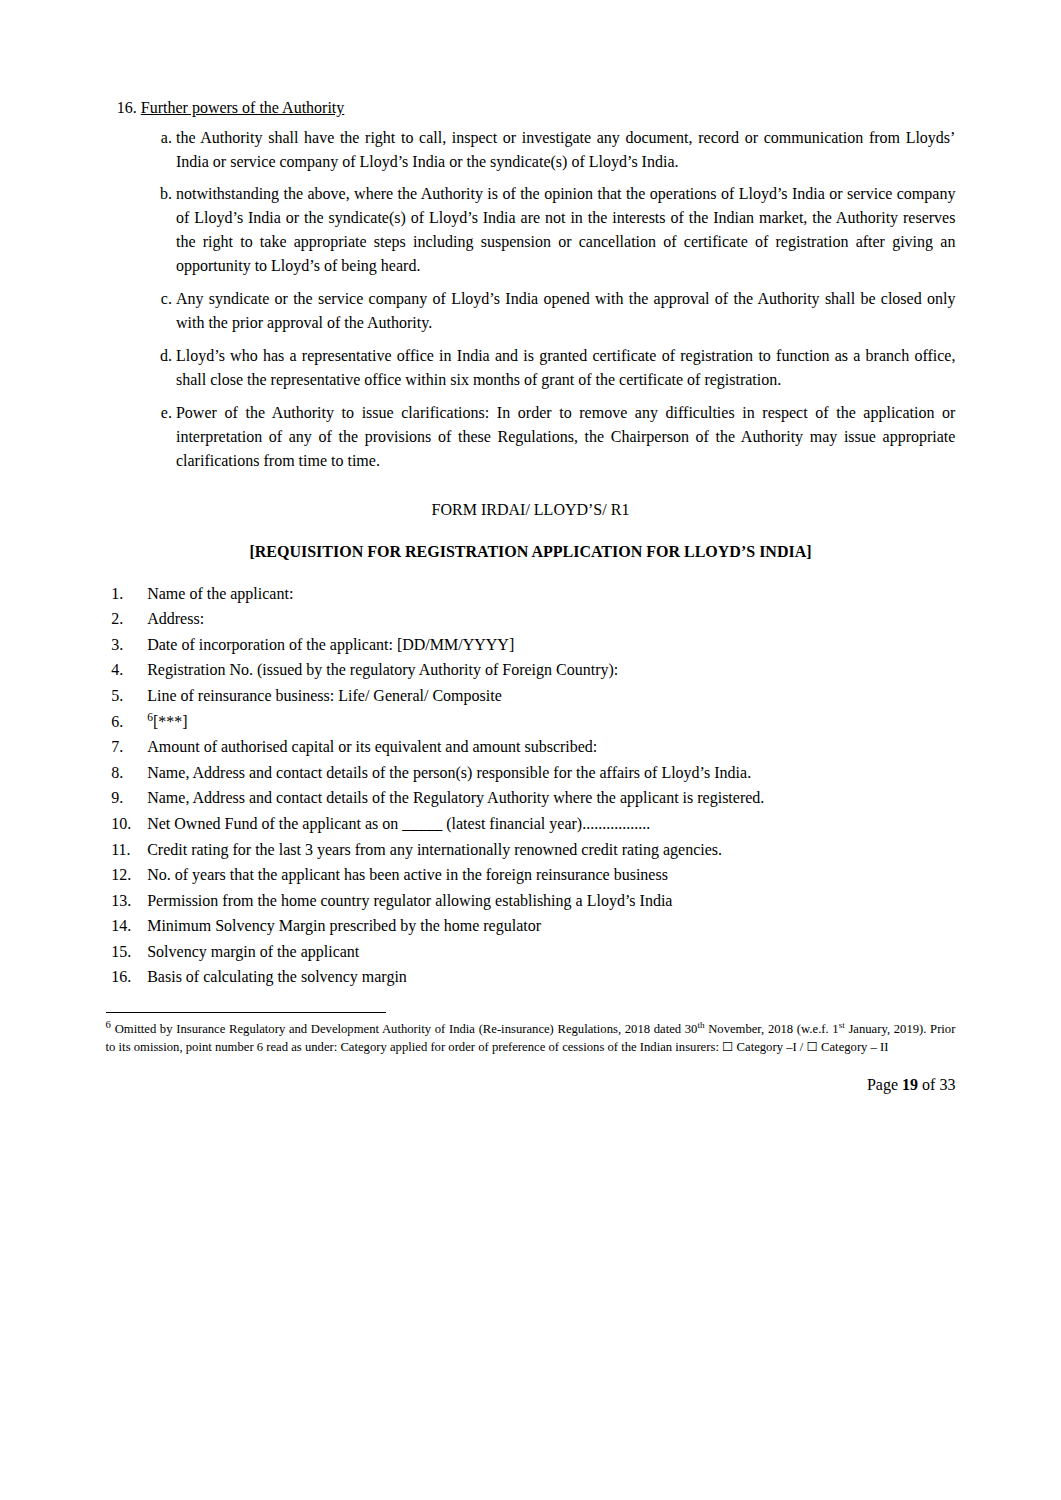Further powers of the Authority
the Authority shall have the right to call, inspect or investigate any document, record or communication from Lloyds’ India or service company of Lloyd’s India or the syndicate(s) of Lloyd’s India.
notwithstanding the above, where the Authority is of the opinion that the operations of Lloyd’s India or service company of Lloyd’s India or the syndicate(s) of Lloyd’s India are not in the interests of the Indian market, the Authority reserves the right to take appropriate steps including suspension or cancellation of certificate of registration after giving an opportunity to Lloyd’s of being heard.
Any syndicate or the service company of Lloyd’s India opened with the approval of the Authority shall be closed only with the prior approval of the Authority.
Lloyd’s who has a representative office in India and is granted certificate of registration to function as a branch office, shall close the representative office within six months of grant of the certificate of registration.
Power of the Authority to issue clarifications: In order to remove any difficulties in respect of the application or interpretation of any of the provisions of these Regulations, the Chairperson of the Authority may issue appropriate clarifications from time to time.
FORM IRDAI/ LLOYD’S/ R1
[REQUISITION FOR REGISTRATION APPLICATION FOR LLOYD’S INDIA]
Name of the applicant:
Address:
Date of incorporation of the applicant: [DD/MM/YYYY]
Registration No. (issued by the regulatory Authority of Foreign Country):
Line of reinsurance business: Life/ General/ Composite
6[***]
Amount of authorised capital or its equivalent and amount subscribed:
Name, Address and contact details of the person(s) responsible for the affairs of Lloyd’s India.
Name, Address and contact details of the Regulatory Authority where the applicant is registered.
Net Owned Fund of the applicant as on _____ (latest financial year).................
Credit rating for the last 3 years from any internationally renowned credit rating agencies.
No. of years that the applicant has been active in the foreign reinsurance business
Permission from the home country regulator allowing establishing a Lloyd’s India
Minimum Solvency Margin prescribed by the home regulator
Solvency margin of the applicant
Basis of calculating the solvency margin
6 Omitted by Insurance Regulatory and Development Authority of India (Re-insurance) Regulations, 2018 dated 30th November, 2018 (w.e.f. 1st January, 2019). Prior to its omission, point number 6 read as under: Category applied for order of preference of cessions of the Indian insurers: ☐ Category –I / ☐ Category – II
Page 19 of 33